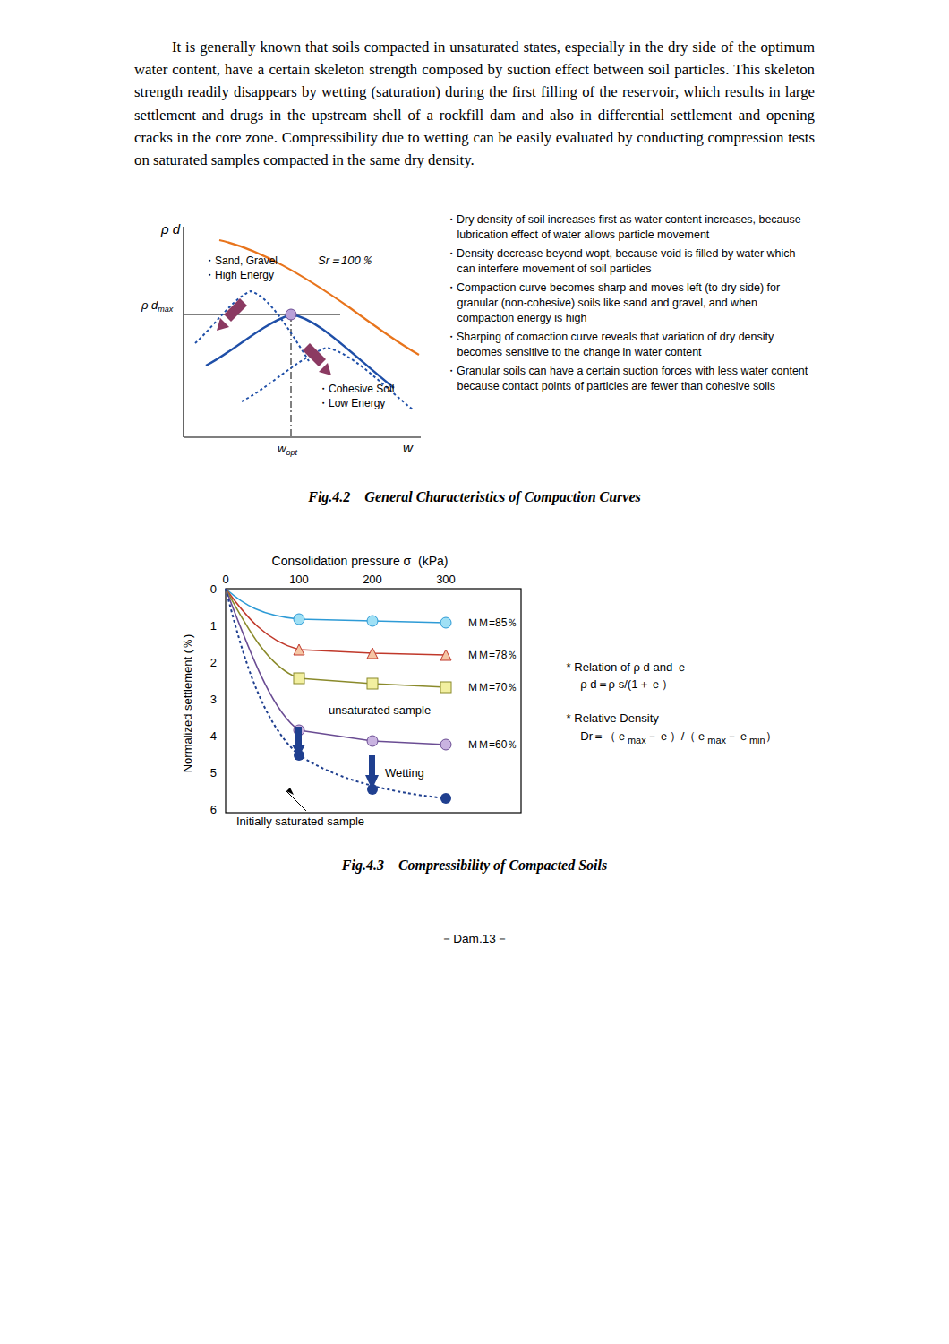It is generally known that soils compacted in unsaturated states, especially in the dry side of the optimum water content, have a certain skeleton strength composed by suction effect between soil particles. This skeleton strength readily disappears by wetting (saturation) during the first filling of the reservoir, which results in large settlement and drugs in the upstream shell of a rockfill dam and also in differential settlement and opening cracks in the core zone. Compressibility due to wetting can be easily evaluated by conducting compression tests on saturated samples compacted in the same dry density.
ρ d w ρ dmax wopt Sr＝100％ ・Sand, Gravel ・High Energy ・Cohesive Soil ・Low Energy
Dry density of soil increases first as water content increases, because lubrication effect of water allows particle movement
Density decrease beyond wopt, because void is filled by water which can interfere movement of soil particles
Compaction curve becomes sharp and moves left (to dry side) for granular (non-cohesive) soils like sand and gravel, and when compaction energy is high
Sharping of comaction curve reveals that variation of dry density becomes sensitive to the change in water content
Granular soils can have a certain suction forces with less water content because contact points of particles are fewer than cohesive soils
Fig.4.2 General Characteristics of Compaction Curves
Consolidation pressure σ (kPa) 0 100 200 300 0 1 2 3 4 5 6 Normalized settlement (％) ＭＭ=85％ ＭＭ=78％ ＭＭ=70％ ＭＭ=60％ unsaturated sample Wetting Initially saturated sample
* Relation of ρ d and ｅ
ρ d＝ρ s/(1＋ｅ）
* Relative Density
Dr＝（ｅmax－ｅ）/（ｅmax－ｅmin）
Fig.4.3 Compressibility of Compacted Soils
－Dam.13－